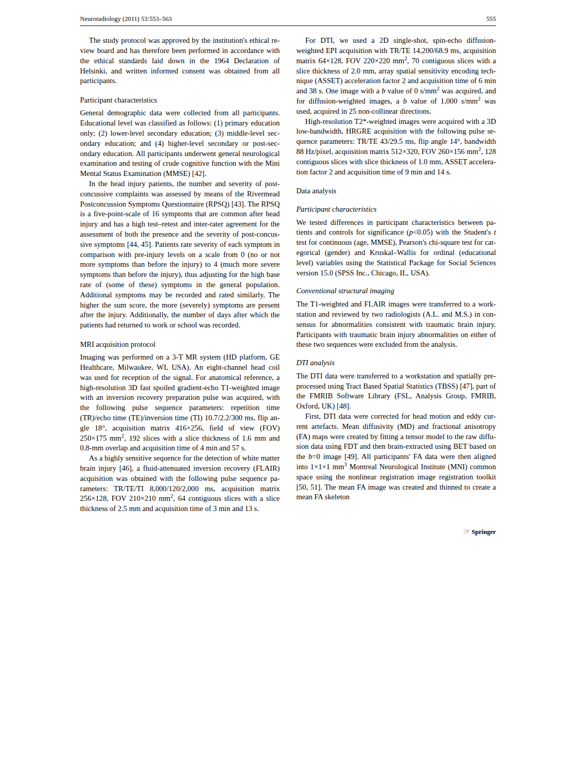Neuroradiology (2011) 53:553–563 555
The study protocol was approved by the institution's ethical review board and has therefore been performed in accordance with the ethical standards laid down in the 1964 Declaration of Helsinki, and written informed consent was obtained from all participants.
Participant characteristics
General demographic data were collected from all participants. Educational level was classified as follows: (1) primary education only; (2) lower-level secondary education; (3) middle-level secondary education; and (4) higher-level secondary or post-secondary education. All participants underwent general neurological examination and testing of crude cognitive function with the Mini Mental Status Examination (MMSE) [42].
In the head injury patients, the number and severity of post-concussive complaints was assessed by means of the Rivermead Postconcussion Symptoms Questionnaire (RPSQ) [43]. The RPSQ is a five-point-scale of 16 symptoms that are common after head injury and has a high test–retest and inter-rater agreement for the assessment of both the presence and the severity of post-concussive symptoms [44, 45]. Patients rate severity of each symptom in comparison with pre-injury levels on a scale from 0 (no or not more symptoms than before the injury) to 4 (much more severe symptoms than before the injury), thus adjusting for the high base rate of (some of these) symptoms in the general population. Additional symptoms may be recorded and rated similarly. The higher the sum score, the more (severely) symptoms are present after the injury. Additionally, the number of days after which the patients had returned to work or school was recorded.
MRI acquisition protocol
Imaging was performed on a 3-T MR system (HD platform, GE Healthcare, Milwaukee, WI, USA). An eight-channel head coil was used for reception of the signal. For anatomical reference, a high-resolution 3D fast spoiled gradient-echo T1-weighted image with an inversion recovery preparation pulse was acquired, with the following pulse sequence parameters: repetition time (TR)/echo time (TE)/inversion time (TI) 10.7/2.2/300 ms, flip angle 18°, acquisition matrix 416×256, field of view (FOV) 250×175 mm2, 192 slices with a slice thickness of 1.6 mm and 0.8-mm overlap and acquisition time of 4 min and 57 s.
As a highly sensitive sequence for the detection of white matter brain injury [46], a fluid-attenuated inversion recovery (FLAIR) acquisition was obtained with the following pulse sequence parameters: TR/TE/TI 8,000/120/2,000 ms, acquisition matrix 256×128, FOV 210×210 mm2, 64 contiguous slices with a slice thickness of 2.5 mm and acquisition time of 3 min and 13 s.
For DTI, we used a 2D single-shot, spin-echo diffusion-weighted EPI acquisition with TR/TE 14,200/68.9 ms, acquisition matrix 64×128, FOV 220×220 mm2, 70 contiguous slices with a slice thickness of 2.0 mm, array spatial sensitivity encoding technique (ASSET) acceleration factor 2 and acquisition time of 6 min and 38 s. One image with a b value of 0 s/mm2 was acquired, and for diffusion-weighted images, a b value of 1,000 s/mm2 was used, acquired in 25 non-collinear directions.
High-resolution T2*-weighted images were acquired with a 3D low-bandwidth, HRGRE acquisition with the following pulse sequence parameters: TR/TE 43/29.5 ms, flip angle 14°, bandwidth 88 Hz/pixel, acquisition matrix 512×320, FOV 260×156 mm2, 128 contiguous slices with slice thickness of 1.0 mm, ASSET acceleration factor 2 and acquisition time of 9 min and 14 s.
Data analysis
Participant characteristics
We tested differences in participant characteristics between patients and controls for significance (p<0.05) with the Student's t test for continuous (age, MMSE), Pearson's chi-square test for categorical (gender) and Kruskal–Wallis for ordinal (educational level) variables using the Statistical Package for Social Sciences version 15.0 (SPSS Inc., Chicago, IL, USA).
Conventional structural imaging
The T1-weighted and FLAIR images were transferred to a workstation and reviewed by two radiologists (A.L. and M.S.) in consensus for abnormalities consistent with traumatic brain injury. Participants with traumatic brain injury abnormalities on either of these two sequences were excluded from the analysis.
DTI analysis
The DTI data were transferred to a workstation and spatially pre-processed using Tract Based Spatial Statistics (TBSS) [47], part of the FMRIB Software Library (FSL, Analysis Group, FMRIB, Oxford, UK) [48].
First, DTI data were corrected for head motion and eddy current artefacts. Mean diffusivity (MD) and fractional anisotropy (FA) maps were created by fitting a tensor model to the raw diffusion data using FDT and then brain-extracted using BET based on the b=0 image [49]. All participants' FA data were then aligned into 1×1×1 mm3 Montreal Neurological Institute (MNI) common space using the nonlinear registration image registration toolkit [50, 51]. The mean FA image was created and thinned to create a mean FA skeleton
☞Springer